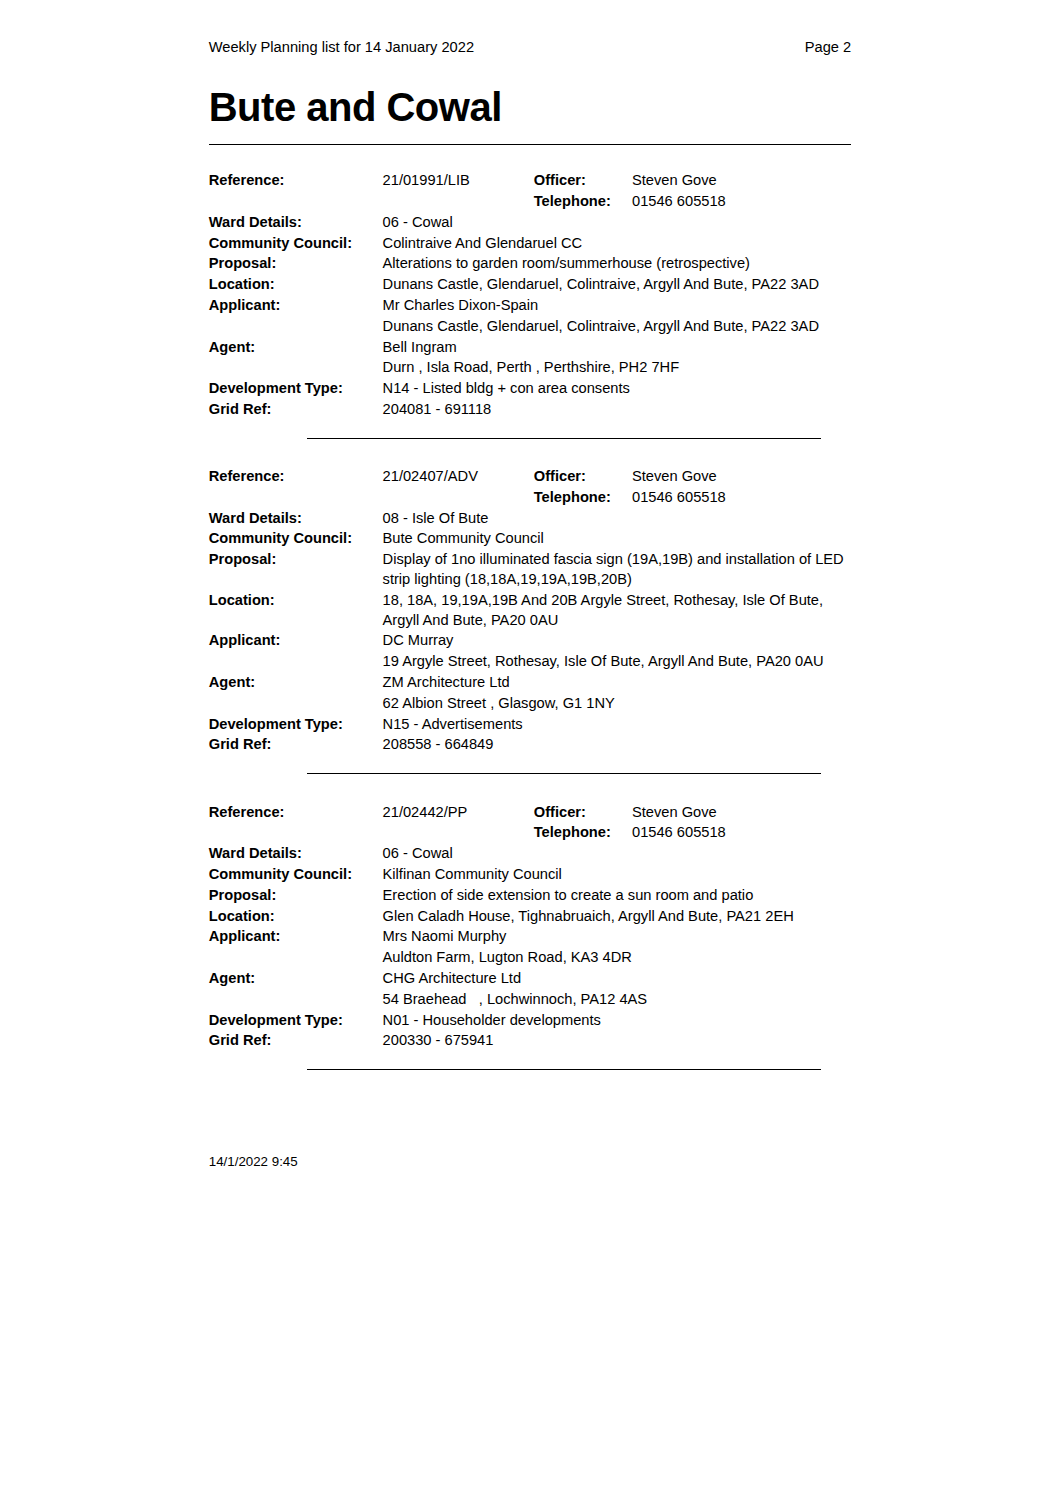Weekly Planning list for 14 January 2022 Page 2
Bute and Cowal
| Reference: | 21/01991/LIB | Officer: | Steven Gove |
| | | Telephone: | 01546 605518 |
| Ward Details: | 06 - Cowal |
| Community Council: | Colintraive And Glendaruel CC |
| Proposal: | Alterations to garden room/summerhouse (retrospective) |
| Location: | Dunans Castle, Glendaruel, Colintraive, Argyll And Bute, PA22 3AD |
| Applicant: | Mr Charles Dixon-Spain |
| | Dunans Castle, Glendaruel, Colintraive, Argyll And Bute, PA22 3AD |
| Agent: | Bell Ingram |
| | Durn , Isla Road, Perth , Perthshire, PH2 7HF |
| Development Type: | N14 - Listed bldg + con area consents |
| Grid Ref: | 204081 - 691118 |
| Reference: | 21/02407/ADV | Officer: | Steven Gove |
| | | Telephone: | 01546 605518 |
| Ward Details: | 08 - Isle Of Bute |
| Community Council: | Bute Community Council |
| Proposal: | Display of 1no illuminated fascia sign (19A,19B) and installation of LED strip lighting (18,18A,19,19A,19B,20B) |
| Location: | 18, 18A, 19,19A,19B And 20B Argyle Street, Rothesay, Isle Of Bute, Argyll And Bute, PA20 0AU |
| Applicant: | DC Murray |
| | 19 Argyle Street, Rothesay, Isle Of Bute, Argyll And Bute, PA20 0AU |
| Agent: | ZM Architecture Ltd |
| | 62 Albion Street , Glasgow, G1 1NY |
| Development Type: | N15 - Advertisements |
| Grid Ref: | 208558 - 664849 |
| Reference: | 21/02442/PP | Officer: | Steven Gove |
| | | Telephone: | 01546 605518 |
| Ward Details: | 06 - Cowal |
| Community Council: | Kilfinan Community Council |
| Proposal: | Erection of side extension to create a sun room and patio |
| Location: | Glen Caladh House, Tighnabruaich, Argyll And Bute, PA21 2EH |
| Applicant: | Mrs Naomi Murphy |
| | Auldton Farm, Lugton Road, KA3 4DR |
| Agent: | CHG Architecture Ltd |
| | 54 Braehead , Lochwinnoch, PA12 4AS |
| Development Type: | N01 - Householder developments |
| Grid Ref: | 200330 - 675941 |
14/1/2022 9:45